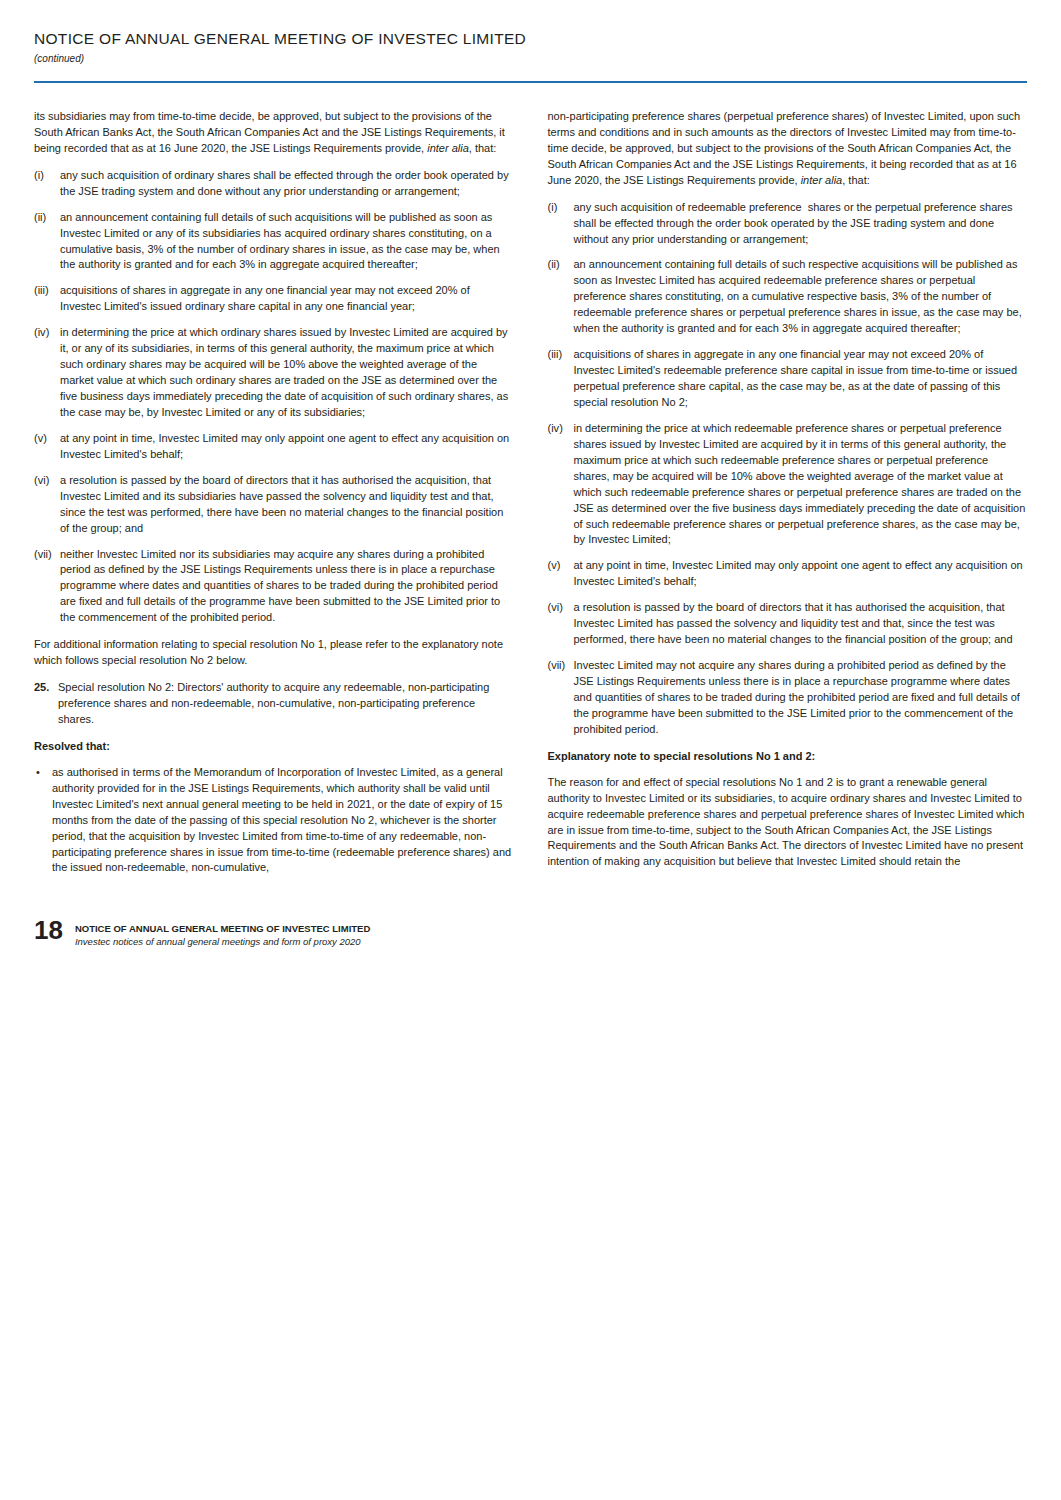Notice of annual general meeting of Investec Limited
(continued)
its subsidiaries may from time-to-time decide, be approved, but subject to the provisions of the South African Banks Act, the South African Companies Act and the JSE Listings Requirements, it being recorded that as at 16 June 2020, the JSE Listings Requirements provide, inter alia, that:
any such acquisition of ordinary shares shall be effected through the order book operated by the JSE trading system and done without any prior understanding or arrangement;
an announcement containing full details of such acquisitions will be published as soon as Investec Limited or any of its subsidiaries has acquired ordinary shares constituting, on a cumulative basis, 3% of the number of ordinary shares in issue, as the case may be, when the authority is granted and for each 3% in aggregate acquired thereafter;
acquisitions of shares in aggregate in any one financial year may not exceed 20% of Investec Limited's issued ordinary share capital in any one financial year;
in determining the price at which ordinary shares issued by Investec Limited are acquired by it, or any of its subsidiaries, in terms of this general authority, the maximum price at which such ordinary shares may be acquired will be 10% above the weighted average of the market value at which such ordinary shares are traded on the JSE as determined over the five business days immediately preceding the date of acquisition of such ordinary shares, as the case may be, by Investec Limited or any of its subsidiaries;
at any point in time, Investec Limited may only appoint one agent to effect any acquisition on Investec Limited's behalf;
a resolution is passed by the board of directors that it has authorised the acquisition, that Investec Limited and its subsidiaries have passed the solvency and liquidity test and that, since the test was performed, there have been no material changes to the financial position of the group; and
neither Investec Limited nor its subsidiaries may acquire any shares during a prohibited period as defined by the JSE Listings Requirements unless there is in place a repurchase programme where dates and quantities of shares to be traded during the prohibited period are fixed and full details of the programme have been submitted to the JSE Limited prior to the commencement of the prohibited period.
For additional information relating to special resolution No 1, please refer to the explanatory note which follows special resolution No 2 below.
25.
Special resolution No 2: Directors' authority to acquire any redeemable, non-participating preference shares and non-redeemable, non-cumulative, non-participating preference shares.
Resolved that:
as authorised in terms of the Memorandum of Incorporation of Investec Limited, as a general authority provided for in the JSE Listings Requirements, which authority shall be valid until Investec Limited's next annual general meeting to be held in 2021, or the date of expiry of 15 months from the date of the passing of this special resolution No 2, whichever is the shorter period, that the acquisition by Investec Limited from time-to-time of any redeemable, non-participating preference shares in issue from time-to-time (redeemable preference shares) and the issued non-redeemable, non-cumulative,
non-participating preference shares (perpetual preference shares) of Investec Limited, upon such terms and conditions and in such amounts as the directors of Investec Limited may from time-to-time decide, be approved, but subject to the provisions of the South African Companies Act, the South African Companies Act and the JSE Listings Requirements, it being recorded that as at 16 June 2020, the JSE Listings Requirements provide, inter alia, that:
any such acquisition of redeemable preference shares or the perpetual preference shares shall be effected through the order book operated by the JSE trading system and done without any prior understanding or arrangement;
an announcement containing full details of such respective acquisitions will be published as soon as Investec Limited has acquired redeemable preference shares or perpetual preference shares constituting, on a cumulative respective basis, 3% of the number of redeemable preference shares or perpetual preference shares in issue, as the case may be, when the authority is granted and for each 3% in aggregate acquired thereafter;
acquisitions of shares in aggregate in any one financial year may not exceed 20% of Investec Limited's redeemable preference share capital in issue from time-to-time or issued perpetual preference share capital, as the case may be, as at the date of passing of this special resolution No 2;
in determining the price at which redeemable preference shares or perpetual preference shares issued by Investec Limited are acquired by it in terms of this general authority, the maximum price at which such redeemable preference shares or perpetual preference shares, may be acquired will be 10% above the weighted average of the market value at which such redeemable preference shares or perpetual preference shares are traded on the JSE as determined over the five business days immediately preceding the date of acquisition of such redeemable preference shares or perpetual preference shares, as the case may be, by Investec Limited;
at any point in time, Investec Limited may only appoint one agent to effect any acquisition on Investec Limited's behalf;
a resolution is passed by the board of directors that it has authorised the acquisition, that Investec Limited has passed the solvency and liquidity test and that, since the test was performed, there have been no material changes to the financial position of the group; and
Investec Limited may not acquire any shares during a prohibited period as defined by the JSE Listings Requirements unless there is in place a repurchase programme where dates and quantities of shares to be traded during the prohibited period are fixed and full details of the programme have been submitted to the JSE Limited prior to the commencement of the prohibited period.
Explanatory note to special resolutions No 1 and 2:
The reason for and effect of special resolutions No 1 and 2 is to grant a renewable general authority to Investec Limited or its subsidiaries, to acquire ordinary shares and Investec Limited to acquire redeemable preference shares and perpetual preference shares of Investec Limited which are in issue from time-to-time, subject to the South African Companies Act, the JSE Listings Requirements and the South African Banks Act. The directors of Investec Limited have no present intention of making any acquisition but believe that Investec Limited should retain the
18
Notice of annual general meeting of Investec Limited Investec notices of annual general meetings and form of proxy 2020